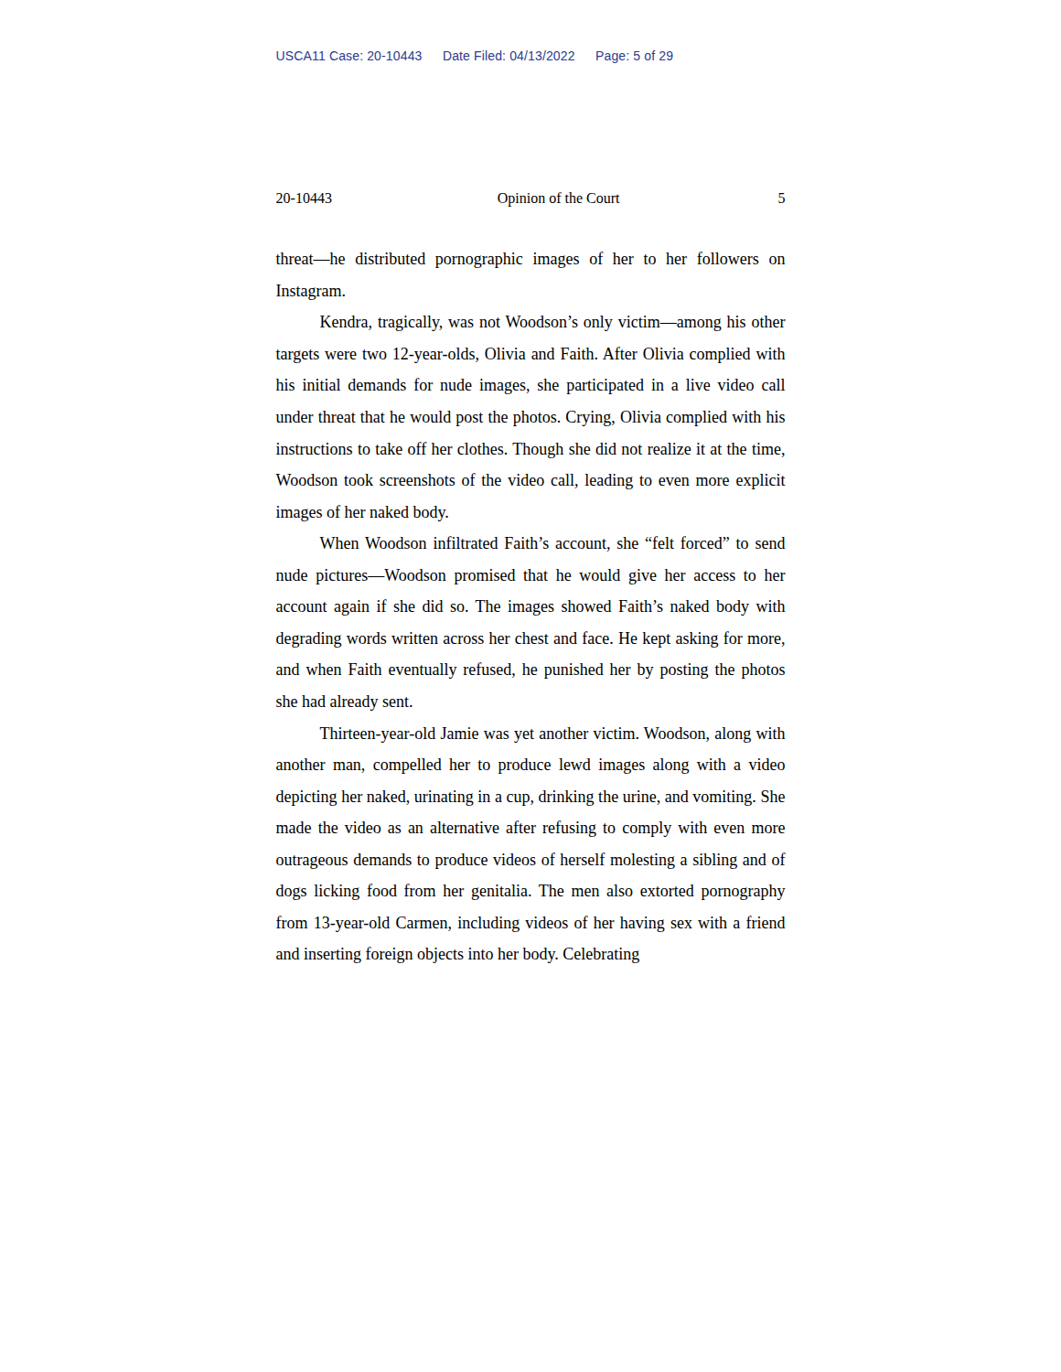USCA11 Case: 20-10443 Date Filed: 04/13/2022 Page: 5 of 29
20-10443 Opinion of the Court 5
threat—he distributed pornographic images of her to her followers on Instagram.
Kendra, tragically, was not Woodson’s only victim—among his other targets were two 12-year-olds, Olivia and Faith. After Olivia complied with his initial demands for nude images, she participated in a live video call under threat that he would post the photos. Crying, Olivia complied with his instructions to take off her clothes. Though she did not realize it at the time, Woodson took screenshots of the video call, leading to even more explicit images of her naked body.
When Woodson infiltrated Faith’s account, she “felt forced” to send nude pictures—Woodson promised that he would give her access to her account again if she did so. The images showed Faith’s naked body with degrading words written across her chest and face. He kept asking for more, and when Faith eventually refused, he punished her by posting the photos she had already sent.
Thirteen-year-old Jamie was yet another victim. Woodson, along with another man, compelled her to produce lewd images along with a video depicting her naked, urinating in a cup, drinking the urine, and vomiting. She made the video as an alternative after refusing to comply with even more outrageous demands to produce videos of herself molesting a sibling and of dogs licking food from her genitalia. The men also extorted pornography from 13-year-old Carmen, including videos of her having sex with a friend and inserting foreign objects into her body. Celebrating